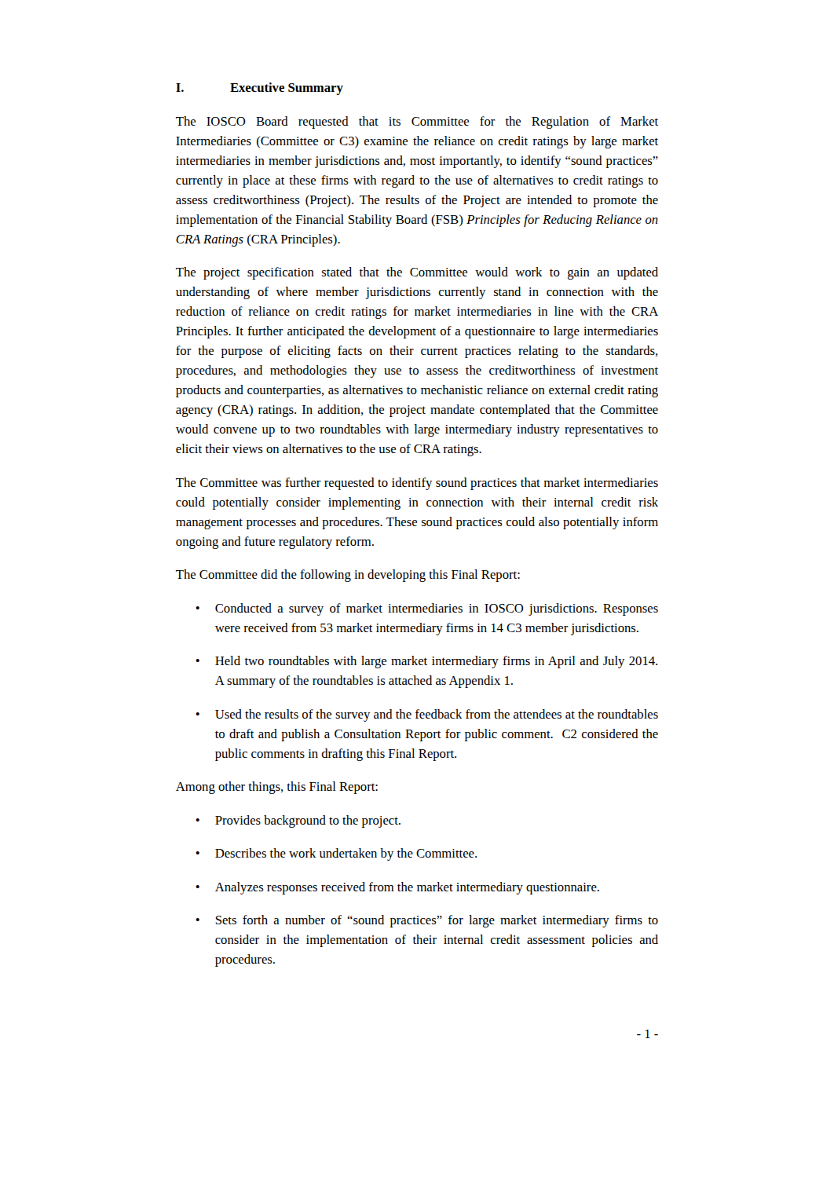I. Executive Summary
The IOSCO Board requested that its Committee for the Regulation of Market Intermediaries (Committee or C3) examine the reliance on credit ratings by large market intermediaries in member jurisdictions and, most importantly, to identify “sound practices” currently in place at these firms with regard to the use of alternatives to credit ratings to assess creditworthiness (Project). The results of the Project are intended to promote the implementation of the Financial Stability Board (FSB) Principles for Reducing Reliance on CRA Ratings (CRA Principles).
The project specification stated that the Committee would work to gain an updated understanding of where member jurisdictions currently stand in connection with the reduction of reliance on credit ratings for market intermediaries in line with the CRA Principles. It further anticipated the development of a questionnaire to large intermediaries for the purpose of eliciting facts on their current practices relating to the standards, procedures, and methodologies they use to assess the creditworthiness of investment products and counterparties, as alternatives to mechanistic reliance on external credit rating agency (CRA) ratings. In addition, the project mandate contemplated that the Committee would convene up to two roundtables with large intermediary industry representatives to elicit their views on alternatives to the use of CRA ratings.
The Committee was further requested to identify sound practices that market intermediaries could potentially consider implementing in connection with their internal credit risk management processes and procedures. These sound practices could also potentially inform ongoing and future regulatory reform.
The Committee did the following in developing this Final Report:
Conducted a survey of market intermediaries in IOSCO jurisdictions. Responses were received from 53 market intermediary firms in 14 C3 member jurisdictions.
Held two roundtables with large market intermediary firms in April and July 2014. A summary of the roundtables is attached as Appendix 1.
Used the results of the survey and the feedback from the attendees at the roundtables to draft and publish a Consultation Report for public comment. C2 considered the public comments in drafting this Final Report.
Among other things, this Final Report:
Provides background to the project.
Describes the work undertaken by the Committee.
Analyzes responses received from the market intermediary questionnaire.
Sets forth a number of “sound practices” for large market intermediary firms to consider in the implementation of their internal credit assessment policies and procedures.
- 1 -